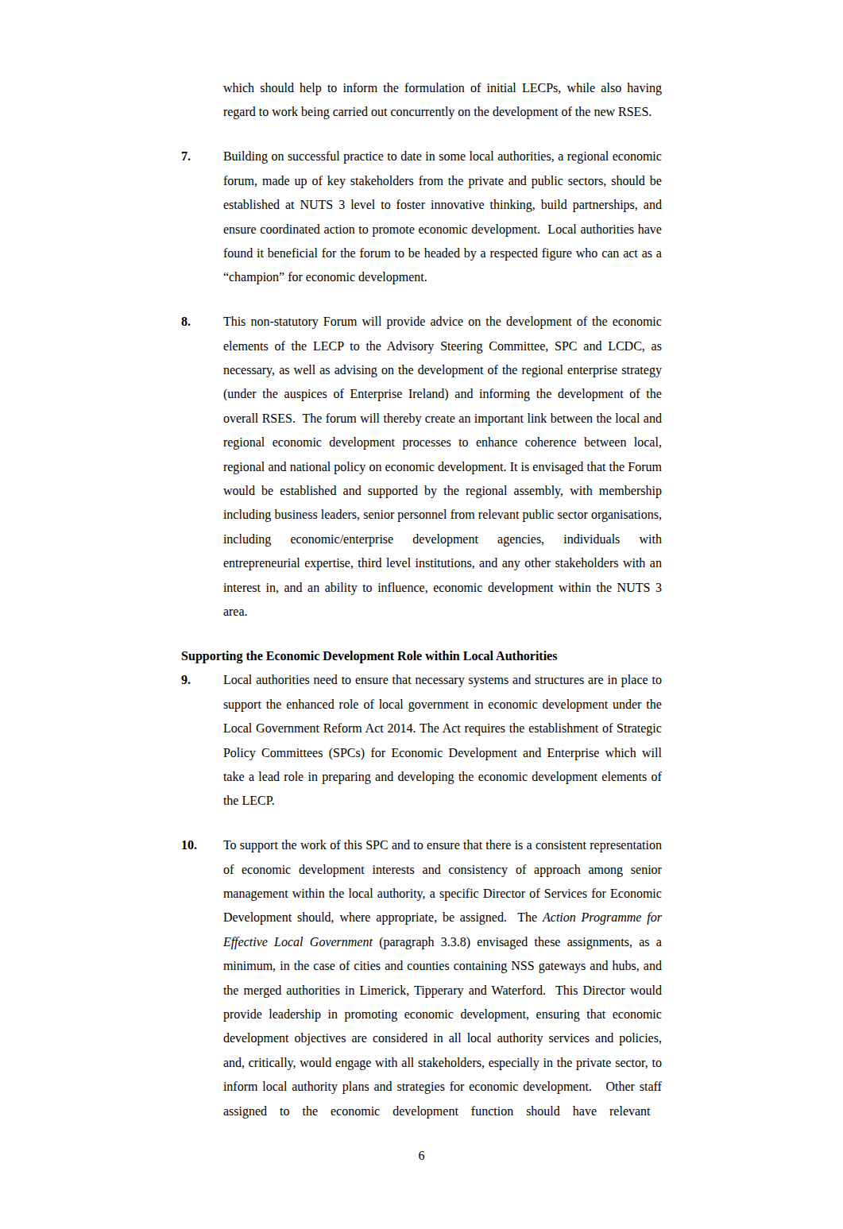which should help to inform the formulation of initial LECPs, while also having regard to work being carried out concurrently on the development of the new RSES.
7.
Building on successful practice to date in some local authorities, a regional economic forum, made up of key stakeholders from the private and public sectors, should be established at NUTS 3 level to foster innovative thinking, build partnerships, and ensure coordinated action to promote economic development. Local authorities have found it beneficial for the forum to be headed by a respected figure who can act as a “champion” for economic development.
8.
This non-statutory Forum will provide advice on the development of the economic elements of the LECP to the Advisory Steering Committee, SPC and LCDC, as necessary, as well as advising on the development of the regional enterprise strategy (under the auspices of Enterprise Ireland) and informing the development of the overall RSES. The forum will thereby create an important link between the local and regional economic development processes to enhance coherence between local, regional and national policy on economic development. It is envisaged that the Forum would be established and supported by the regional assembly, with membership including business leaders, senior personnel from relevant public sector organisations, including economic/enterprise development agencies, individuals with entrepreneurial expertise, third level institutions, and any other stakeholders with an interest in, and an ability to influence, economic development within the NUTS 3 area.
Supporting the Economic Development Role within Local Authorities
9.
Local authorities need to ensure that necessary systems and structures are in place to support the enhanced role of local government in economic development under the Local Government Reform Act 2014. The Act requires the establishment of Strategic Policy Committees (SPCs) for Economic Development and Enterprise which will take a lead role in preparing and developing the economic development elements of the LECP.
10.
To support the work of this SPC and to ensure that there is a consistent representation of economic development interests and consistency of approach among senior management within the local authority, a specific Director of Services for Economic Development should, where appropriate, be assigned. The Action Programme for Effective Local Government (paragraph 3.3.8) envisaged these assignments, as a minimum, in the case of cities and counties containing NSS gateways and hubs, and the merged authorities in Limerick, Tipperary and Waterford. This Director would provide leadership in promoting economic development, ensuring that economic development objectives are considered in all local authority services and policies, and, critically, would engage with all stakeholders, especially in the private sector, to inform local authority plans and strategies for economic development. Other staff assigned to the economic development function should have relevant
6